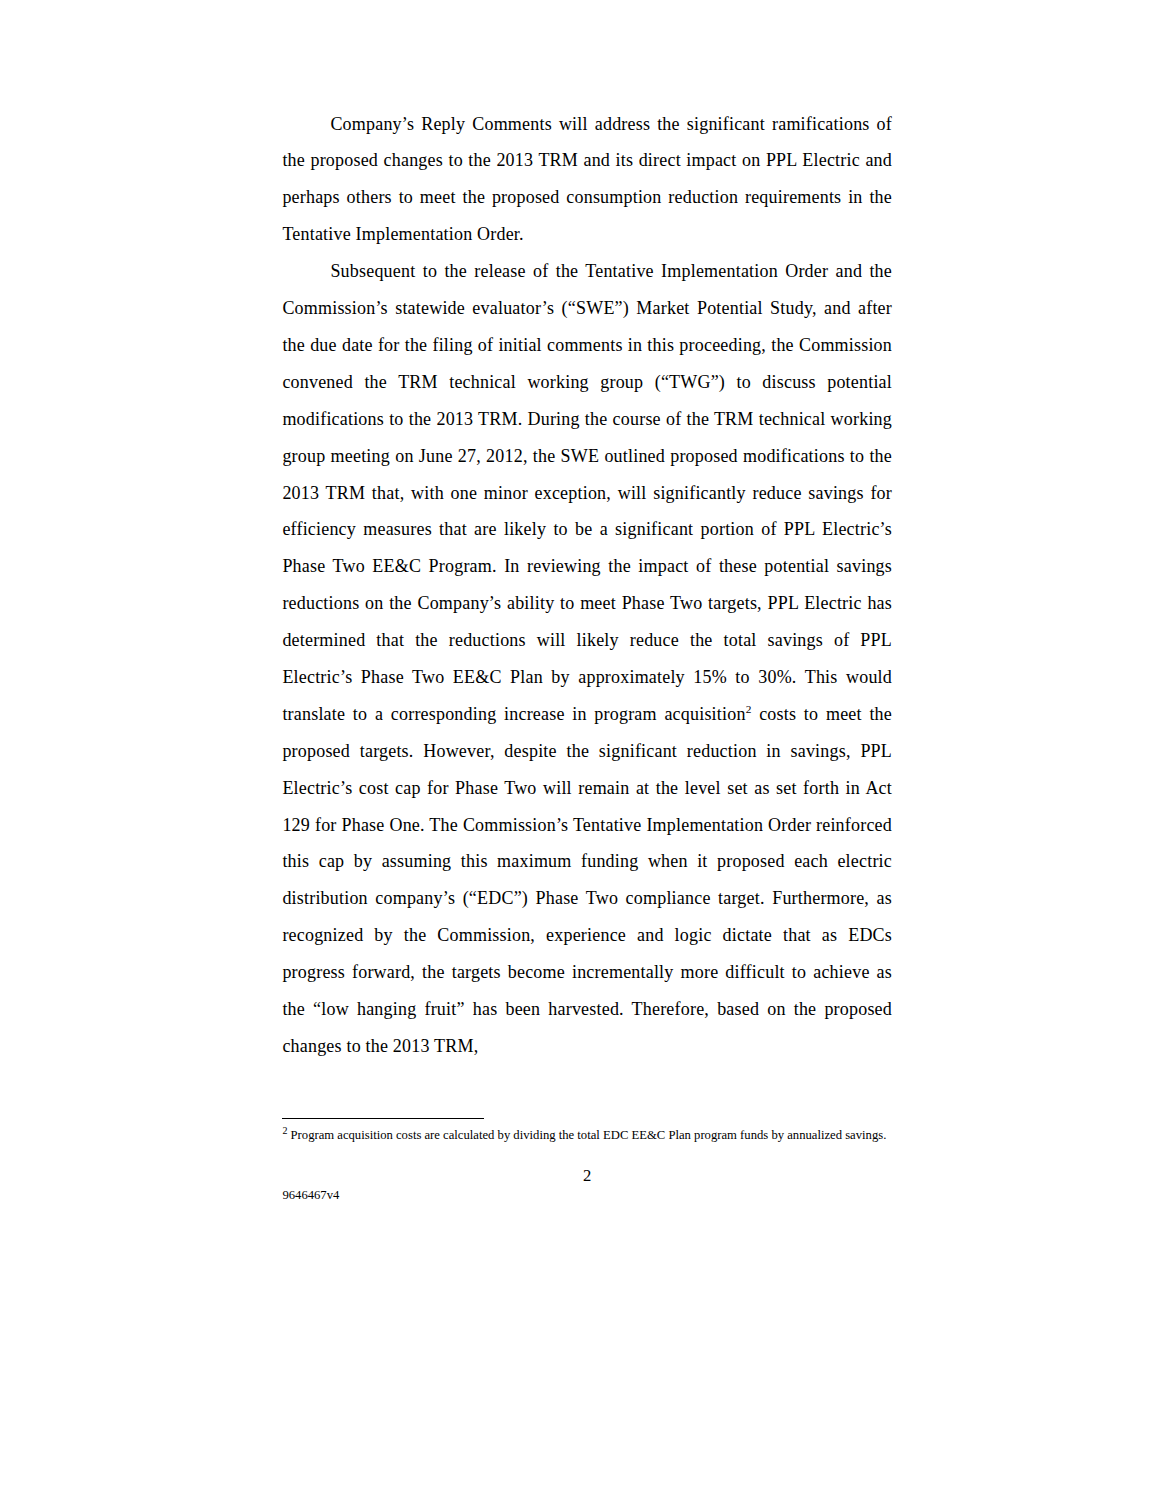Company’s Reply Comments will address the significant ramifications of the proposed changes to the 2013 TRM and its direct impact on PPL Electric and perhaps others to meet the proposed consumption reduction requirements in the Tentative Implementation Order.
Subsequent to the release of the Tentative Implementation Order and the Commission’s statewide evaluator’s (“SWE”) Market Potential Study, and after the due date for the filing of initial comments in this proceeding, the Commission convened the TRM technical working group (“TWG”) to discuss potential modifications to the 2013 TRM. During the course of the TRM technical working group meeting on June 27, 2012, the SWE outlined proposed modifications to the 2013 TRM that, with one minor exception, will significantly reduce savings for efficiency measures that are likely to be a significant portion of PPL Electric’s Phase Two EE&C Program. In reviewing the impact of these potential savings reductions on the Company’s ability to meet Phase Two targets, PPL Electric has determined that the reductions will likely reduce the total savings of PPL Electric’s Phase Two EE&C Plan by approximately 15% to 30%. This would translate to a corresponding increase in program acquisition2 costs to meet the proposed targets. However, despite the significant reduction in savings, PPL Electric’s cost cap for Phase Two will remain at the level set as set forth in Act 129 for Phase One. The Commission’s Tentative Implementation Order reinforced this cap by assuming this maximum funding when it proposed each electric distribution company’s (“EDC”) Phase Two compliance target. Furthermore, as recognized by the Commission, experience and logic dictate that as EDCs progress forward, the targets become incrementally more difficult to achieve as the “low hanging fruit” has been harvested. Therefore, based on the proposed changes to the 2013 TRM,
2 Program acquisition costs are calculated by dividing the total EDC EE&C Plan program funds by annualized savings.
2
9646467v4